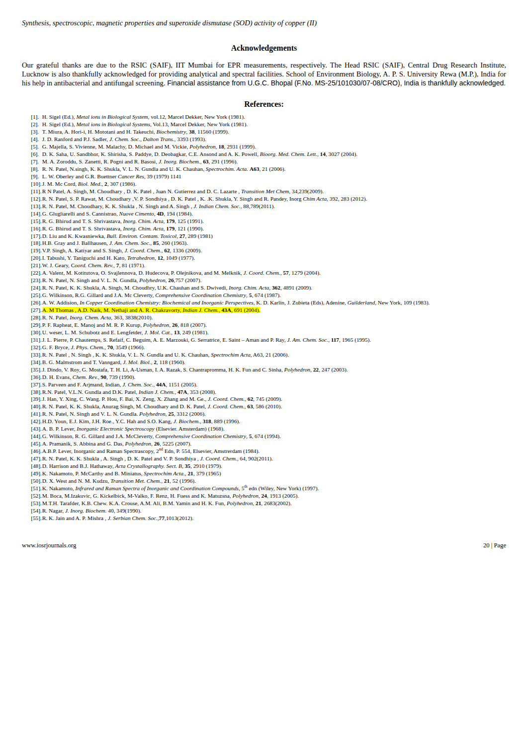Synthesis, spectroscopic, magnetic properties and superoxide dismutase (SOD) activity of copper (II)
Acknowledgements
Our grateful thanks are due to the RSIC (SAIF), IIT Mumbai for EPR measurements, respectively. The Head RSIC (SAIF), Central Drug Research Institute, Lucknow is also thankfully acknowledged for providing analytical and spectral facilities. School of Environment Biology, A. P. S. University Rewa (M.P.), India for his help in antibacterial and antifungal screening. Financial assistance from U.G.C. Bhopal (F.No. MS-25/101030/07-08/CRO), India is thankfully acknowledged.
References:
[1]. H. Sigel (Ed.), Metal ions in Biological System, vol.12, Marcel Dekker, New York (1981).
[2]. H. Sigel (Ed.), Metal ions in Biological Systems, Vol.13, Marcel Dekker, New York (1981).
[3]. T. Miura, A. Hori-i, H. Mototani and H. Takeuchi, Biochemistry, 38, 11560 (1999).
[4]. J. D. Ranford and P.J. Sadler, J. Chem. Soc., Dalton Trans., 3393 (1993).
[5]. G. Majella, S. Vivienne, M. Malachy, D. Michael and M. Vickie, Polyhedron, 18, 2931 (1999).
[6]. D. K. Saha, U. Sandbhor, K. Shirisha, S. Paddye, D. Deobagkar, C.E. Ansond and A. K. Powell, Bioorg. Med. Chem. Lett., 14, 3027 (2004).
[7]. M. A. Zoroddu, S. Zanetti, R. Pogni and R. Basosi, J. Inorg. Biochem., 63, 291 (1996).
[8]. R. N. Patel, N.singh, K. K. Shukla, V. L. N. Gundla and U. K. Chauhan, Spectrochim. Acta. A63, 21 (2006).
[9]. L. W. Oberley and G.R. Buettner Cancer Res, 39 (1979) 1141
[10]. J. M. Mc Cord, Biol. Med., 2, 307 (1986).
[11]. R N Patel, A. Singh, M. Choudhary , D. K. Patel , Juan N. Gutierrez and D. C. Lazarte , Transition Met Chem, 34,239(2009).
[12]. R. N. Patel, S. P. Rawat, M. Choudhary ,V. P. Sondhiya , D. K. Patel , K. .K. Shukla, Y. Singh and R. Pandey, Inorg Chim Acta, 392, 283 (2012).
[13]. R. N. Patel, M. Choudhary, K. K. Shukla , N. Singh and A. Singh , J. Indian Chem. Soc., 88,789(2011).
[14]. G. Glugliarelli and S. Cannistrao, Nuove Cimento, 4D, 194 (1984).
[15]. R. G. Bhirud and T. S. Shrivastava, Inorg. Chim. Acta, 179, 125 (1991).
[16]. R. G. Bhirud and T. S. Shrivastava, Inorg. Chim. Acta, 179, 121 (1990).
[17]. D. Liu and K. Kwasniewka, Bull. Environ. Contam. Toxicol, 27, 289 (1981)
[18]. H.B. Gray and J. Ballhausen, J. Am. Chem. Soc., 85, 260 (1963).
[19]. V.P. Singh, A. Katiyar and S. Singh, J. Coord. Chem., 62, 1336 (2009).
[20]. I. Tabushi, Y. Taniguchi and H. Kato, Tetrahedron, 12, 1049 (1977).
[21]. W. J. Geary, Coord. Chem. Rev., 7, 81 (1971).
[22]. A. Valent, M. Kotitutova, O. Svajlennova, D. Hudecova, P. Olejnikova, and M. Melknik, J. Coord. Chem., 57, 1279 (2004).
[23]. R. N. Patel, N. Singh and V. L. N. Gundla, Polyhedron, 26,757 (2007).
[24]. R. N. Patel, K. K. Shukla, A. Singh, M. Choudhry, U.K. Chauhan and S. Dwivedi, Inorg. Chim. Acta, 362, 4891 (2009).
[25]. G. Wilkinson, R.G. Gillard and J.A. Mc Cleverty, Comprehensive Coordination Chemistry, 5, 674 (1987).
[26]. A. W. Addision, In Copper Coordination Chemistry: Biochemical and Inorganic Perspectives, K. D. Karlin, J. Zubieta (Eds), Adenine, Guilderland, New York, 109 (1983).
[27]. A. M Thomas , A.D. Naik, M. Nethaji and A. R. Chakravorty, Indian J. Chem., 43A, 691 (2004).
[28]. R. N. Patel, Inorg. Chem. Acta, 363, 3838(2010).
[29]. P. F. Rapheat, E. Manoj and M. R. P. Kurup, Polyhedron, 26, 818 (2007).
[30]. U. weser, L. M. Schubotz and E. Lengfetder, J. Mol. Cat., 13, 249 (1981).
[31]. J. L. Pierre, P. Chautemps, S. Refaif, C. Beguim, A. E. Marzouki, G. Serratrice, E. Saint – Aman and P. Ray, J. Am. Chem. Soc., 117, 1965 (1995).
[32]. G. F. Bryce, J. Phys. Chem., 70, 3549 (1966).
[33]. R. N. Patel , N. Singh , K. K. Shukla, V. L. N. Gundla and U. K. Chauhan, Spectrochim Acta, A63, 21 (2006).
[34]. B. G. Malmstrom and T. Vanngard, J. Mol. Biol., 2, 118 (1960).
[35]. J. Dindo, V. Roy, G. Mostafa, T. H. Li, A-Usman, I. A. Razak, S. Chantrapromma, H. K. Fun and C. Sinha, Polyhedron, 22, 247 (2003).
[36]. D. H. Evans, Chem. Rev., 90, 739 (1990).
[37]. S. Parveen and F. Arjmand, Indian, J. Chem. Soc., 44A, 1151 (2005).
[38]. R.N. Patel, V.L.N. Gundla and D.K. Patel, Indian J. Chem., 47A, 353 (2008).
[39]. J. Han, Y. Xing, C. Wang. P. Hou, F. Bai, X. Zeng, X. Zhang and M. Ge., J. Coord. Chem., 62, 745 (2009).
[40]. R. N. Patel, K. K. Shukla, Anurag Singh, M. Choudhary and D. K. Patel, J. Coord. Chem., 63, 586 (2010).
[41]. R. N. Patel, N. Singh and V. L. N. Gundla. Polyhedron, 25, 3312 (2006).
[42]. H.D. Youn, E.J. Kim, J.H. Roe., Y.C. Hah and S.O. Kang, J. Biochem., 318, 889 (1996).
[43]. A. B. P. Lever, Inorganic Electronic Spectroscopy (Elsevier. Amsterdam) (1968).
[44]. G. Wilkinson, R. G. Gillard and J.A. McCleverty, Comprehensive Coordination Chemistry, 5, 674 (1994).
[45]. A. Pramanik, S. Abbina and G. Das, Polyhedron, 26, 5225 (2007).
[46]. A.B.P. Lever, Inorganic and Raman Spectrascopy, 2nd Edn, P. 554, Elsevier, Amstrerdam (1984).
[47]. R. N. Patel, K. K. Shukla , A. Singh , D. K. Patel and V. P. Sondhiya , J. Coord. Chem., 64, 902(2011).
[48]. D. Harrison and B.J. Hathaway, Acta Crystallography. Sect. B, 35, 2910 (1979).
[49]. K. Nakamoto, P. McCarthy and B. Miniatus, Spectrochim Acta., 21, 379 (1965)
[50]. D. X. West and N. M. Kudzu, Transition Met. Chem., 21, 52 (1996).
[51]. K. Nakamoto, Infrared and Raman Spectra of Inorganic and Coordination Compounds, 5th edn (Wiley, New York) (1997).
[52]. M. Boca, M.Izakuvic, G. Kickelbick, M-Valko, F. Renz, H. Fuess and K. Matuzsna, Polyhedron, 24, 1913 (2005).
[53]. M.T.H. Tarafder, K.B. Chew. K.A. Crouse, A.M. Ali, B.M. Yamin and H. K. Fun, Polyhedron, 21, 2683(2002).
[54]. R. Nagar, J. Inorg. Biochem. 40, 349(1990).
[55]. R. K. Jain and A. P. Mishra , J. Serbian Chem. Soc.,77,1013(2012).
www.iosrjournals.org 20 | Page